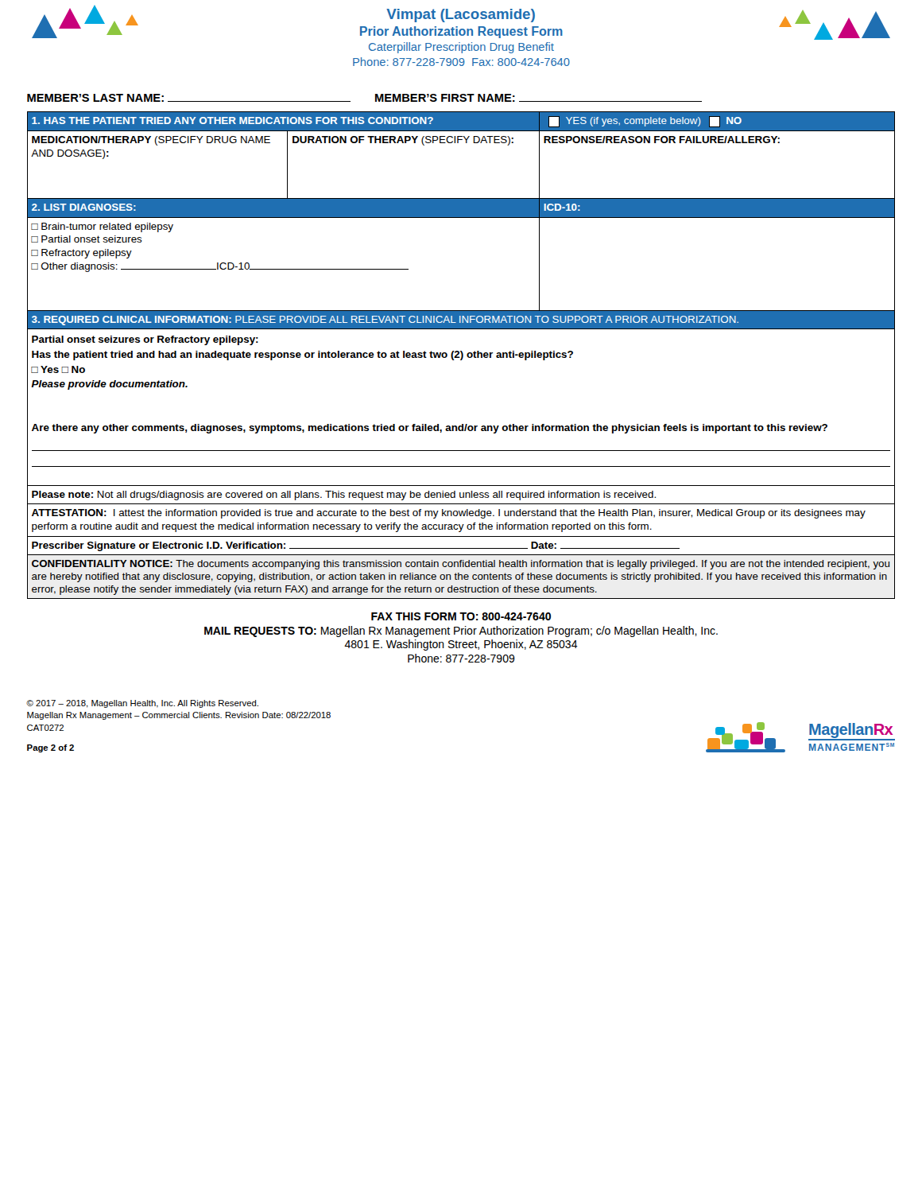Vimpat (Lacosamide)
Prior Authorization Request Form
Caterpillar Prescription Drug Benefit
Phone: 877-228-7909 Fax: 800-424-7640
MEMBER’S LAST NAME: MEMBER’S FIRST NAME:
| 1. HAS THE PATIENT TRIED ANY OTHER MEDICATIONS FOR THIS CONDITION? | YES (if yes, complete below) NO |
| MEDICATION/THERAPY (SPECIFY DRUG NAME AND DOSAGE) : | DURATION OF THERAPY (SPECIFY DATES) : | RESPONSE/REASON FOR FAILURE/ALLERGY: |
| 2. LIST DIAGNOSES: | ICD-10: |
| □ Brain-tumor related epilepsy □ Partial onset seizures □ Refractory epilepsy □ Other diagnosis: ICD-10 | |
| 3. REQUIRED CLINICAL INFORMATION: PLEASE PROVIDE ALL RELEVANT CLINICAL INFORMATION TO SUPPORT A PRIOR AUTHORIZATION. |
| Partial onset seizures or Refractory epilepsy: Has the patient tried and had an inadequate response or intolerance to at least two (2) other anti-epileptics? □ Yes □ No Please provide documentation. Are there any other comments, diagnoses, symptoms, medications tried or failed, and/or any other information the physician feels is important to this review? |
| Please note: Not all drugs/diagnosis are covered on all plans. This request may be denied unless all required information is received. |
| ATTESTATION: I attest the information provided is true and accurate to the best of my knowledge. I understand that the Health Plan, insurer, Medical Group or its designees may perform a routine audit and request the medical information necessary to verify the accuracy of the information reported on this form. |
| Prescriber Signature or Electronic I.D. Verification: Date: |
| CONFIDENTIALITY NOTICE: The documents accompanying this transmission contain confidential health information that is legally privileged. If you are not the intended recipient, you are hereby notified that any disclosure, copying, distribution, or action taken in reliance on the contents of these documents is strictly prohibited. If you have received this information in error, please notify the sender immediately (via return FAX) and arrange for the return or destruction of these documents. |
FAX THIS FORM TO: 800-424-7640
MAIL REQUESTS TO: Magellan Rx Management Prior Authorization Program; c/o Magellan Health, Inc.
4801 E. Washington Street, Phoenix, AZ 85034
Phone: 877-228-7909
© 2017 – 2018, Magellan Health, Inc. All Rights Reserved.
Magellan Rx Management – Commercial Clients. Revision Date: 08/22/2018
CAT0272
Page 2 of 2
MagellanRx
MANAGEMENTSM